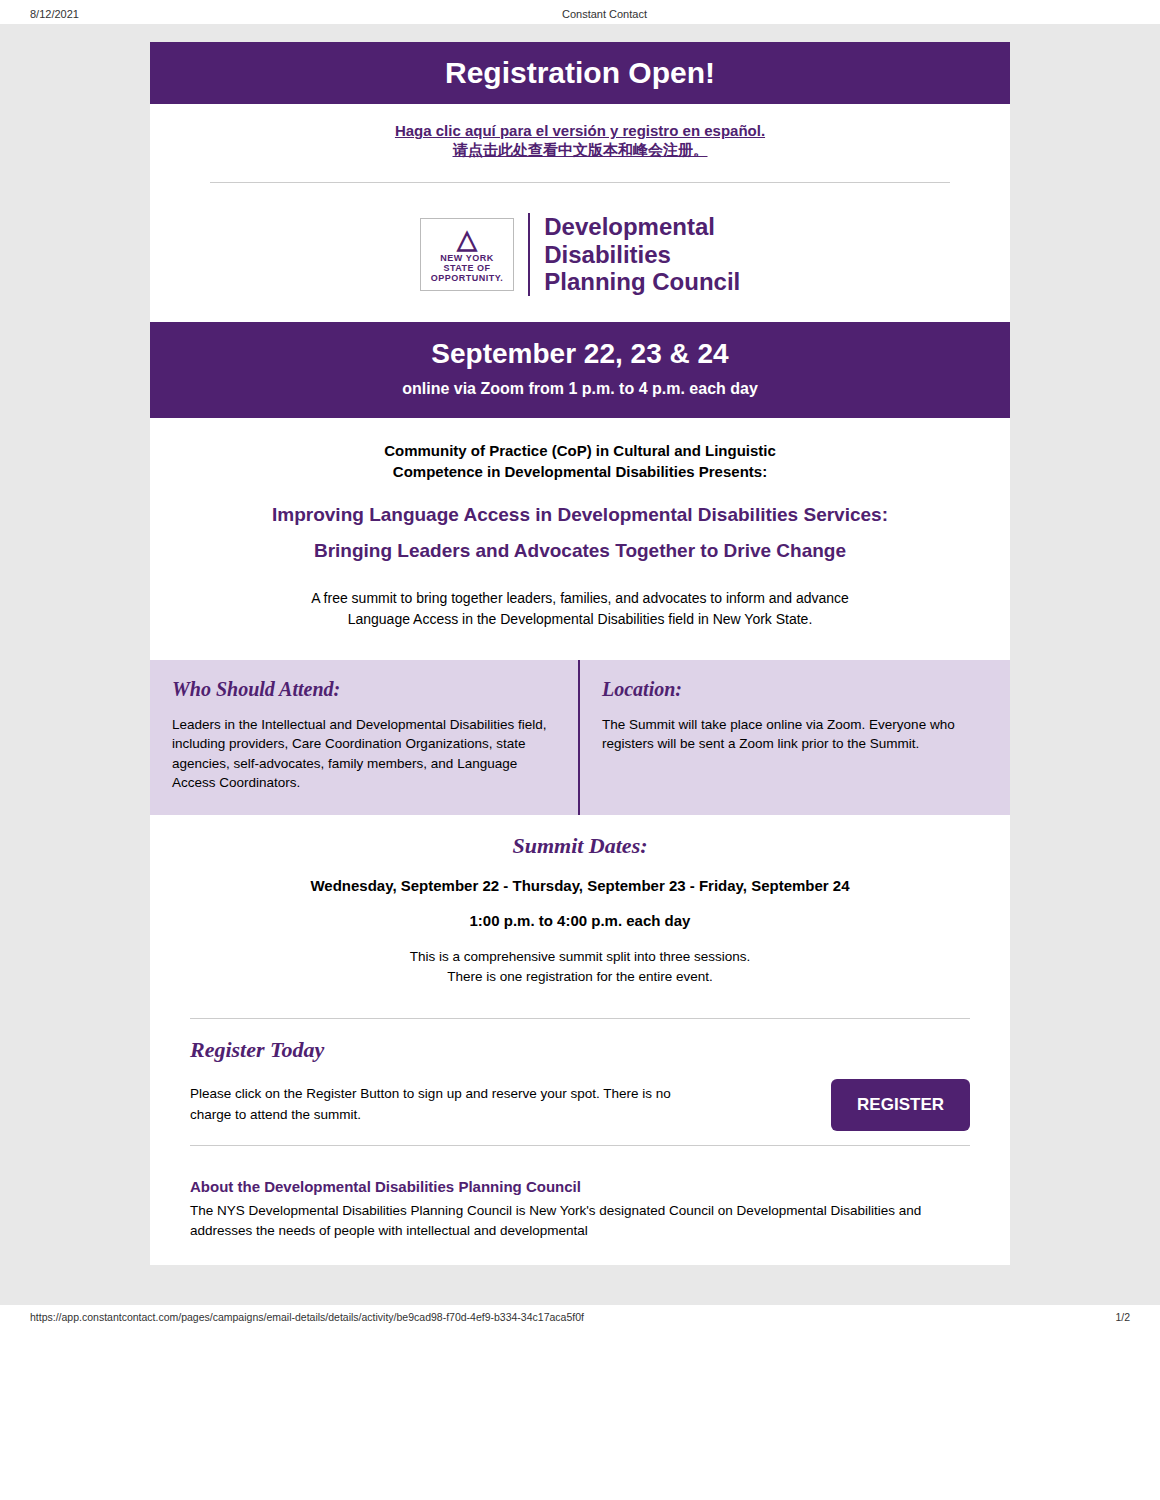8/12/2021 Constant Contact
Registration Open!
Haga clic aquí para el versión y registro en español. 请点击此处查看中文版本和峰会注册。
△
NEW YORK
STATE OF
OPPORTUNITY.
Developmental
Disabilities
Planning Council
September 22, 23 & 24
online via Zoom from 1 p.m. to 4 p.m. each day
Community of Practice (CoP) in Cultural and Linguistic
Competence in Developmental Disabilities Presents:
Improving Language Access in Developmental Disabilities Services:
Bringing Leaders and Advocates Together to Drive Change
A free summit to bring together leaders, families, and advocates to inform and advance
Language Access in the Developmental Disabilities field in New York State.
Who Should Attend:
Leaders in the Intellectual and Developmental Disabilities field, including providers, Care Coordination Organizations, state agencies, self-advocates, family members, and Language Access Coordinators.
Location:
The Summit will take place online via Zoom. Everyone who registers will be sent a Zoom link prior to the Summit.
Summit Dates:
Wednesday, September 22 - Thursday, September 23 - Friday, September 24
1:00 p.m. to 4:00 p.m. each day
This is a comprehensive summit split into three sessions.
There is one registration for the entire event.
Register Today
Please click on the Register Button to sign up and reserve your spot. There is no charge to attend the summit.
REGISTER
About the Developmental Disabilities Planning Council
The NYS Developmental Disabilities Planning Council is New York's designated Council on Developmental Disabilities and addresses the needs of people with intellectual and developmental
https://app.constantcontact.com/pages/campaigns/email-details/details/activity/be9cad98-f70d-4ef9-b334-34c17aca5f0f 1/2